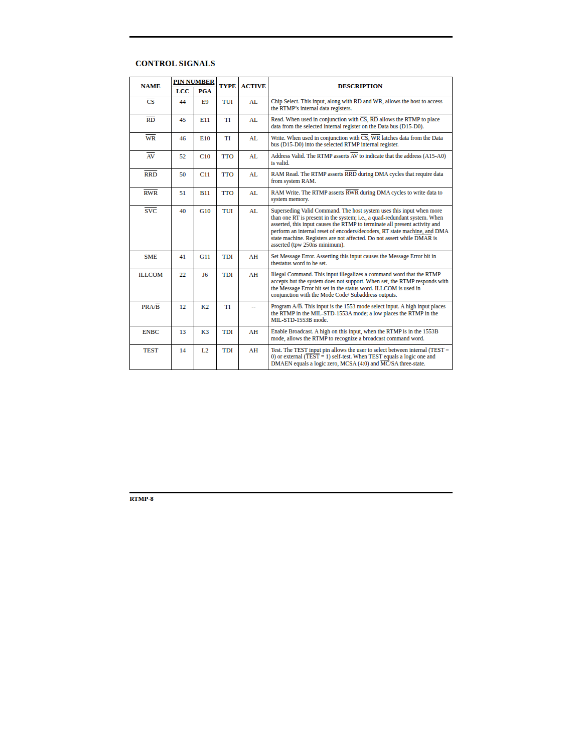CONTROL SIGNALS
| NAME | PIN NUMBER LCC PGA | TYPE | ACTIVE | DESCRIPTION |
| --- | --- | --- | --- | --- |
| CS | 44 | E9 | TUI | AL | Chip Select. This input, along with RD and WR , allows the host to access the RTMP’s internal data registers. |
| RD | 45 | E11 | TI | AL | Read. When used in conjunction with CS , RD allows the RTMP to place data from the selected internal register on the Data bus (D15-D0). |
| WR | 46 | E10 | TI | AL | Write. When used in conjunction with CS , WR latches data from the Data bus (D15-D0) into the selected RTMP internal register. |
| AV | 52 | C10 | TTO | AL | Address Valid. The RTMP asserts AV to indicate that the address (A15-A0) is valid. |
| RRD | 50 | C11 | TTO | AL | RAM Read. The RTMP asserts RRD during DMA cycles that require data from system RAM. |
| RWR | 51 | B11 | TTO | AL | RAM Write. The RTMP asserts RWR during DMA cycles to write data to system memory. |
| SVC | 40 | G10 | TUI | AL | Superseding Valid Command. The host system uses this input when more than one RT is present in the system; i.e., a quad-redundant system. When asserted, this input causes the RTMP to terminate all present activity and perform an internal reset of encoders/decoders, RT state machine, and DMA state machine. Registers are not affected. Do not assert while DMAR is asserted (tpw 250ns minimum). |
| SME | 41 | G11 | TDI | AH | Set Message Error. Asserting this input causes the Message Error bit in thestatus word to be set. |
| ILLCOM | 22 | J6 | TDI | AH | Illegal Command. This input illegalizes a command word that the RTMP accepts but the system does not support. When set, the RTMP responds with the Message Error bit set in the status word. ILLCOM is used in conjunction with the Mode Code/ Subaddress outputs. |
| PRA/ B | 12 | K2 | TI | -- | Program A/ B . This input is the 1553 mode select input. A high input places the RTMP in the MIL-STD-1553A mode; a low places the RTMP in the MIL-STD-1553B mode. |
| ENBC | 13 | K3 | TDI | AH | Enable Broadcast. A high on this input, when the RTMP is in the 1553B mode, allows the RTMP to recognize a broadcast command word. |
| TEST | 14 | L2 | TDI | AH | Test. The TEST input pin allows the user to select between internal (TEST = 0) or external ( TEST = 1) self-test. When TEST equals a logic one and DMAEN equals a logic zero, MCSA (4:0) and MC /SA three-state. |
RTMP-8